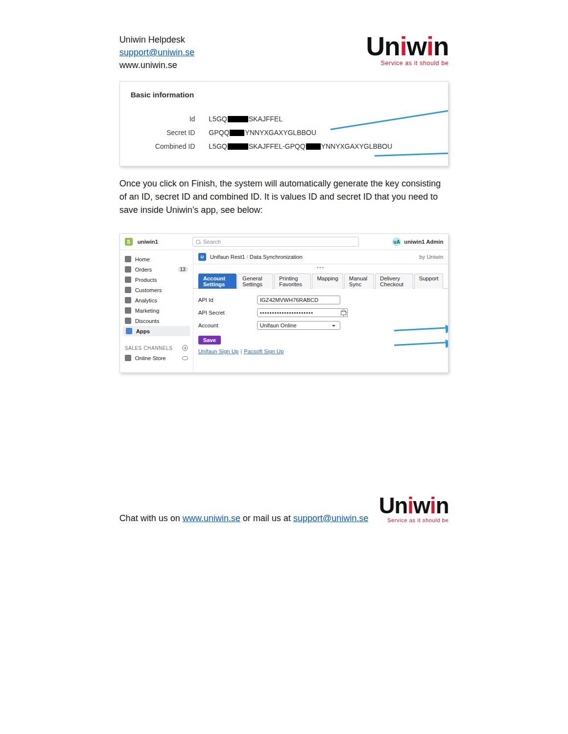Uniwin Helpdesk
support@uniwin.se
www.uniwin.se
Uniwin
Service as it should be
Basic information
| Id | L5GQ SKAJFFEL |
| Secret ID | GPQQ YNNYXGAXYGLBBOU |
| Combined ID | L5GQ SKAJFFEL-GPQQ YNNYXGAXYGLBBOU |
Once you click on Finish, the system will automatically generate the key consisting of an ID, secret ID and combined ID. It is values ID and secret ID that you need to save inside Uniwin’s app, see below:
uniwin1
Search
uA uniwin1 Admin
Home
Orders13
Products
Customers
Analytics
Marketing
Discounts
Apps
SALES CHANNELS
Online Store
Unifaun Rest1 / Data Synchronization by Uniwin
•••
Account Settings
General Settings
Printing Favorites
Mapping
Manual Sync
Delivery Checkout
Support
API Id
IGZ42MVWH76RABCD
API Secret
••••••••••••••••••••••
×
Account Unifaun Online
Save
Unifaun Sign Up|Pacsoft Sign Up
Chat with us on www.uniwin.se or mail us at support@uniwin.se
Uniwin
Service as it should be